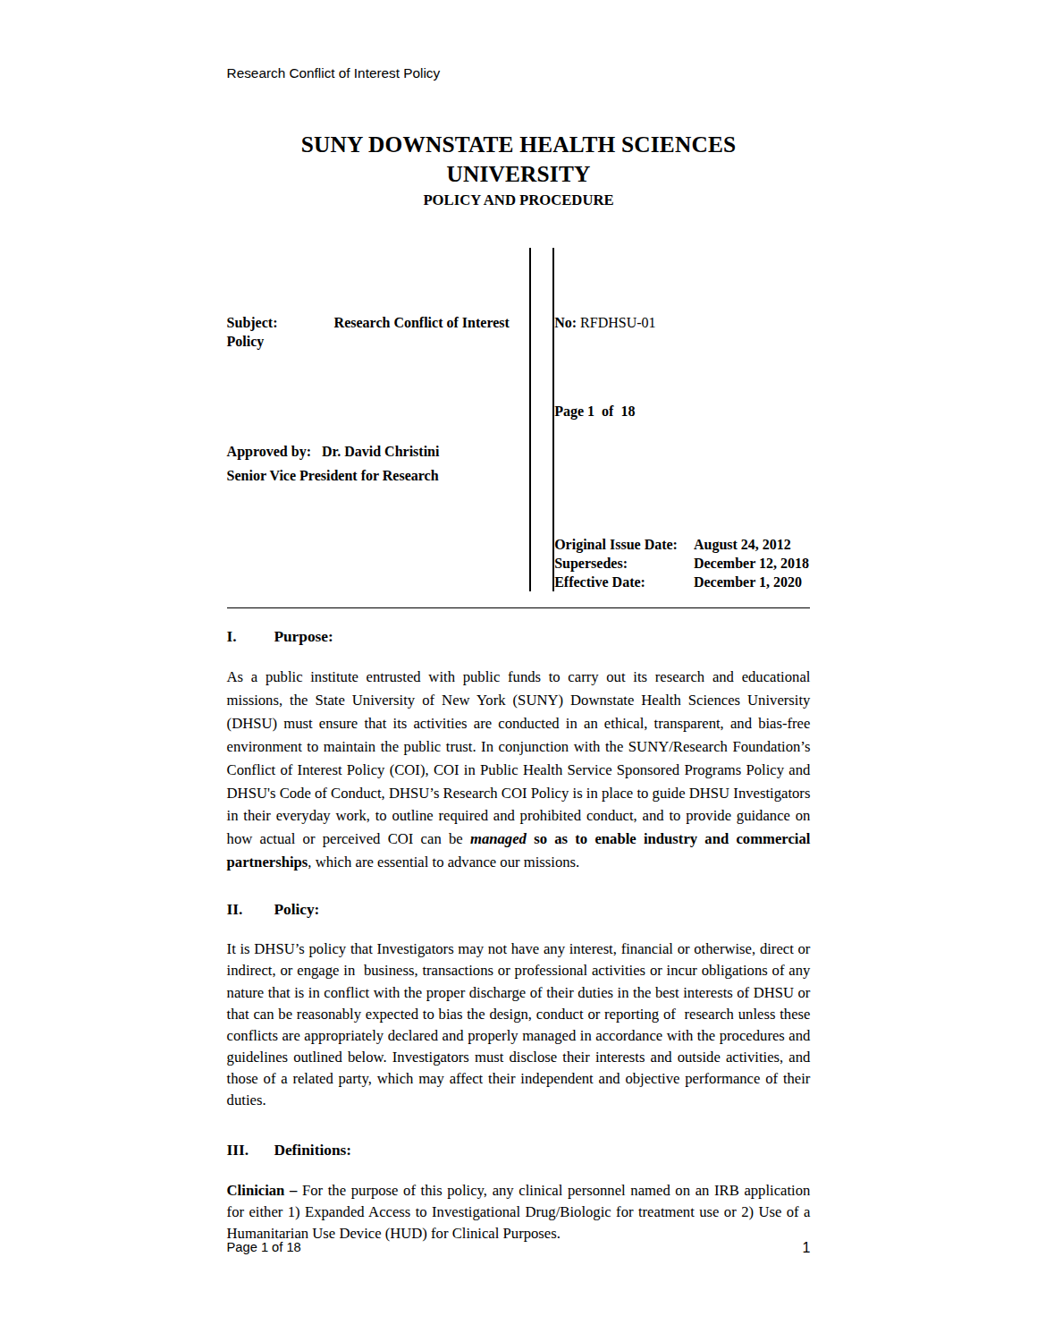Research Conflict of Interest Policy
SUNY DOWNSTATE HEALTH SCIENCES UNIVERSITY
POLICY AND PROCEDURE
| Subject: Research Conflict of Interest Policy Approved by: Dr. David Christini Senior Vice President for Research | | No: RFDHSU-01 Page 1 of 18 / Original Issue Date: / August 24, 2012 / / Supersedes: / December 12, 2018 / / Effective Date: / December 1, 2020 / |
I. Purpose:
As a public institute entrusted with public funds to carry out its research and educational missions, the State University of New York (SUNY) Downstate Health Sciences University (DHSU) must ensure that its activities are conducted in an ethical, transparent, and bias-free environment to maintain the public trust. In conjunction with the SUNY/Research Foundation’s Conflict of Interest Policy (COI), COI in Public Health Service Sponsored Programs Policy and DHSU's Code of Conduct, DHSU’s Research COI Policy is in place to guide DHSU Investigators in their everyday work, to outline required and prohibited conduct, and to provide guidance on how actual or perceived COI can be managed so as to enable industry and commercial partnerships, which are essential to advance our missions.
II. Policy:
It is DHSU’s policy that Investigators may not have any interest, financial or otherwise, direct or indirect, or engage in business, transactions or professional activities or incur obligations of any nature that is in conflict with the proper discharge of their duties in the best interests of DHSU or that can be reasonably expected to bias the design, conduct or reporting of research unless these conflicts are appropriately declared and properly managed in accordance with the procedures and guidelines outlined below. Investigators must disclose their interests and outside activities, and those of a related party, which may affect their independent and objective performance of their duties.
III. Definitions:
Clinician – For the purpose of this policy, any clinical personnel named on an IRB application for either 1) Expanded Access to Investigational Drug/Biologic for treatment use or 2) Use of a Humanitarian Use Device (HUD) for Clinical Purposes.
Page 1 of 18 1